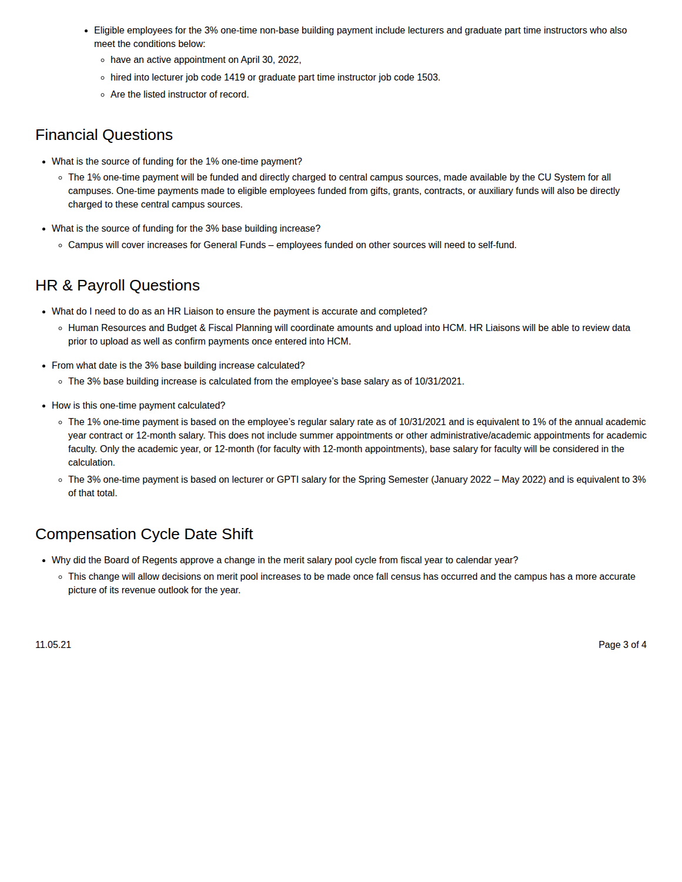Eligible employees for the 3% one-time non-base building payment include lecturers and graduate part time instructors who also meet the conditions below:
have an active appointment on April 30, 2022,
hired into lecturer job code 1419 or graduate part time instructor job code 1503.
Are the listed instructor of record.
Financial Questions
What is the source of funding for the 1% one-time payment?
The 1% one-time payment will be funded and directly charged to central campus sources, made available by the CU System for all campuses. One-time payments made to eligible employees funded from gifts, grants, contracts, or auxiliary funds will also be directly charged to these central campus sources.
What is the source of funding for the 3% base building increase?
Campus will cover increases for General Funds – employees funded on other sources will need to self-fund.
HR & Payroll Questions
What do I need to do as an HR Liaison to ensure the payment is accurate and completed?
Human Resources and Budget & Fiscal Planning will coordinate amounts and upload into HCM. HR Liaisons will be able to review data prior to upload as well as confirm payments once entered into HCM.
From what date is the 3% base building increase calculated?
The 3% base building increase is calculated from the employee’s base salary as of 10/31/2021.
How is this one-time payment calculated?
The 1% one-time payment is based on the employee’s regular salary rate as of 10/31/2021 and is equivalent to 1% of the annual academic year contract or 12-month salary. This does not include summer appointments or other administrative/academic appointments for academic faculty. Only the academic year, or 12-month (for faculty with 12-month appointments), base salary for faculty will be considered in the calculation.
The 3% one-time payment is based on lecturer or GPTI salary for the Spring Semester (January 2022 – May 2022) and is equivalent to 3% of that total.
Compensation Cycle Date Shift
Why did the Board of Regents approve a change in the merit salary pool cycle from fiscal year to calendar year?
This change will allow decisions on merit pool increases to be made once fall census has occurred and the campus has a more accurate picture of its revenue outlook for the year.
11.05.21 Page 3 of 4